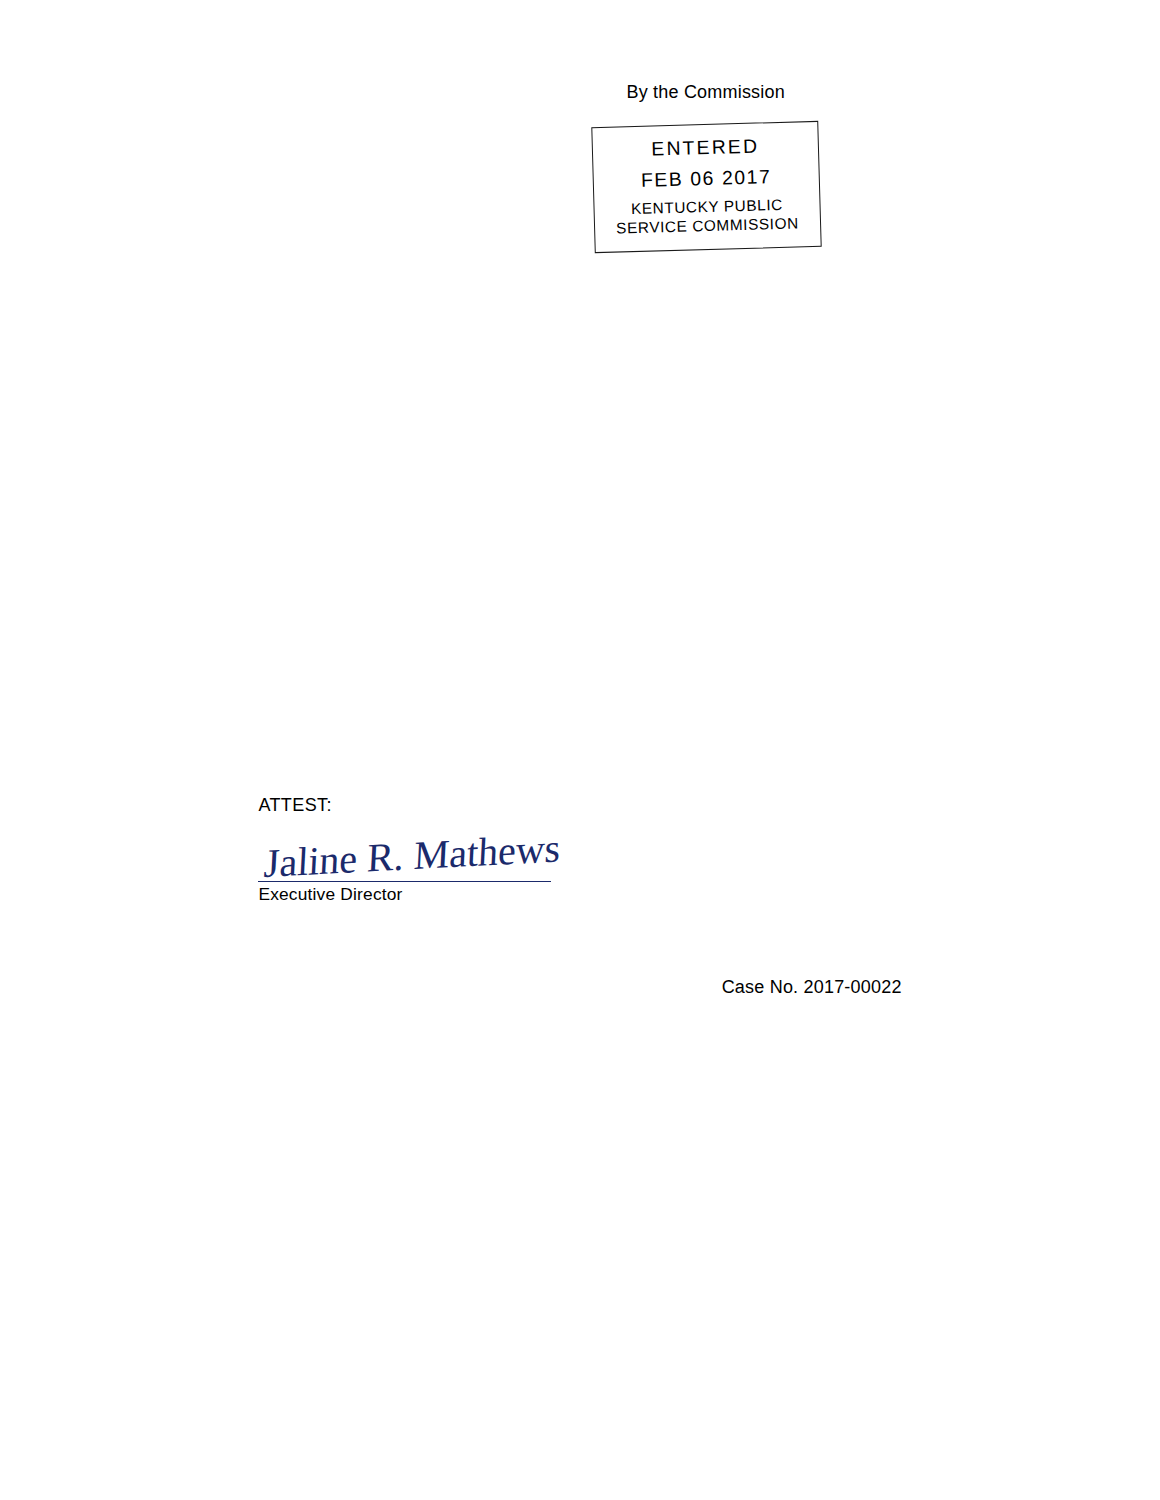By the Commission
ENTERED
FEB 06 2017
KENTUCKY PUBLIC
SERVICE COMMISSION
ATTEST:
Jaline R. Mathews
Executive Director
Case No. 2017-00022